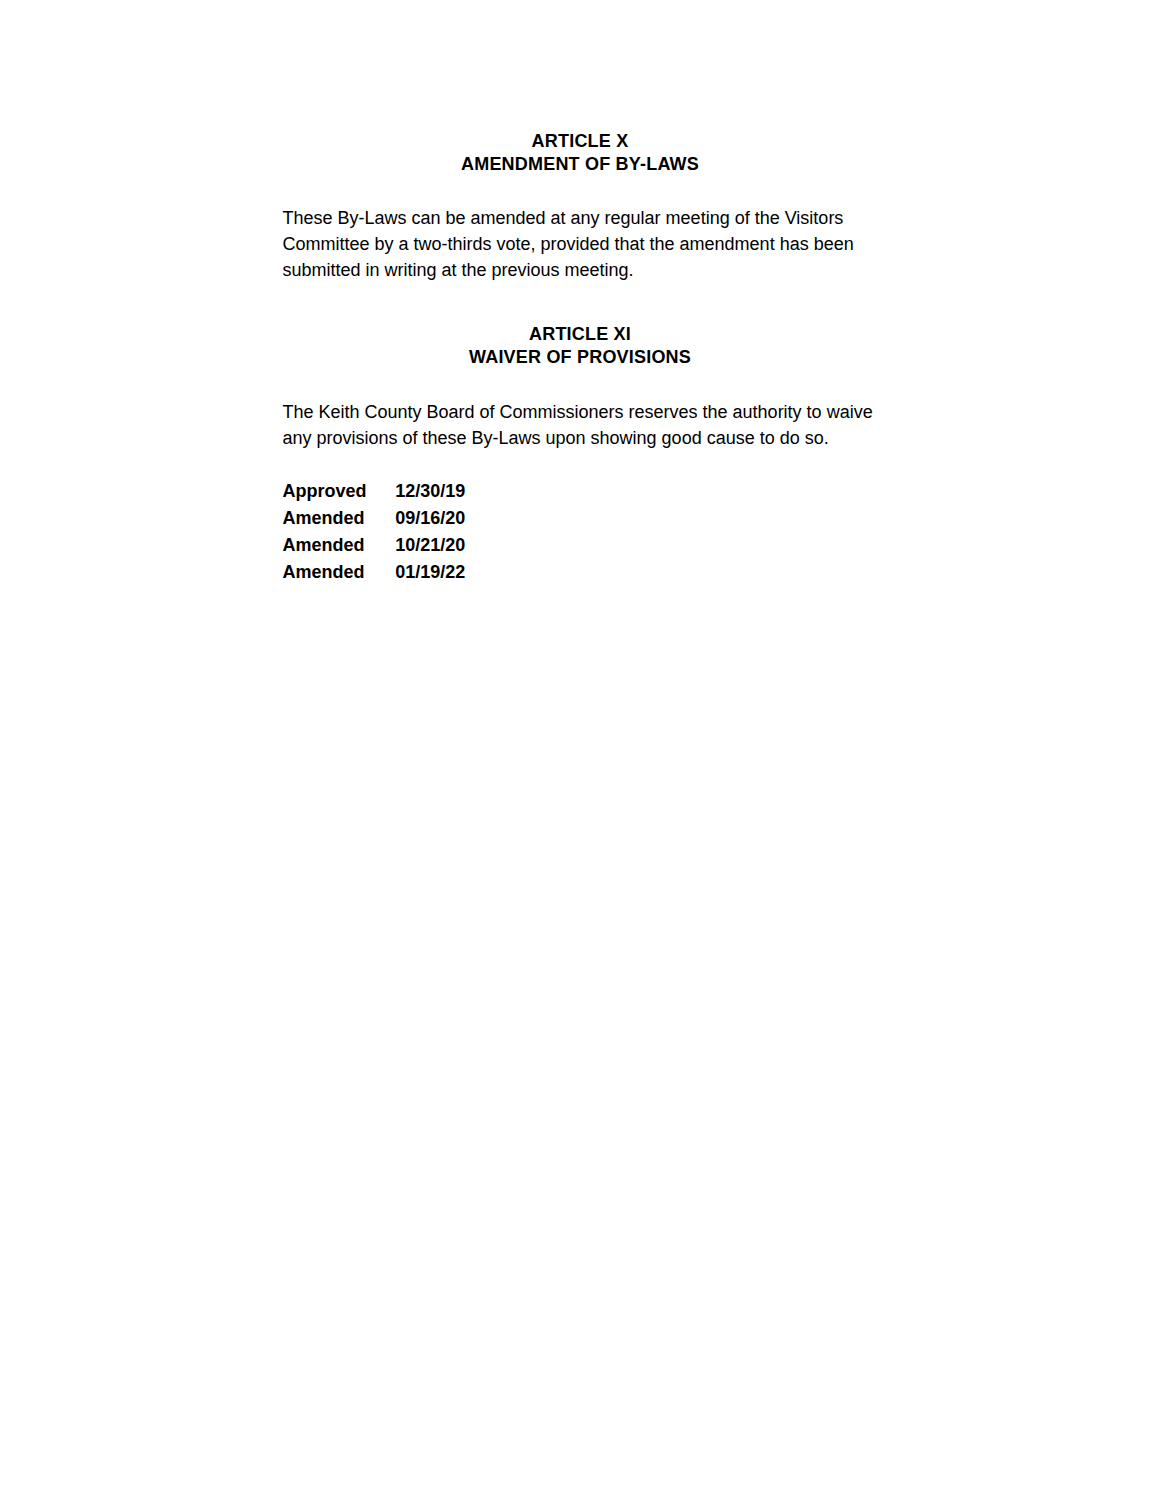ARTICLE X
AMENDMENT OF BY-LAWS
These By-Laws can be amended at any regular meeting of the Visitors Committee by a two-thirds vote, provided that the amendment has been submitted in writing at the previous meeting.
ARTICLE XI
WAIVER OF PROVISIONS
The Keith County Board of Commissioners reserves the authority to waive any provisions of these By-Laws upon showing good cause to do so.
| Approved | 12/30/19 |
| Amended | 09/16/20 |
| Amended | 10/21/20 |
| Amended | 01/19/22 |